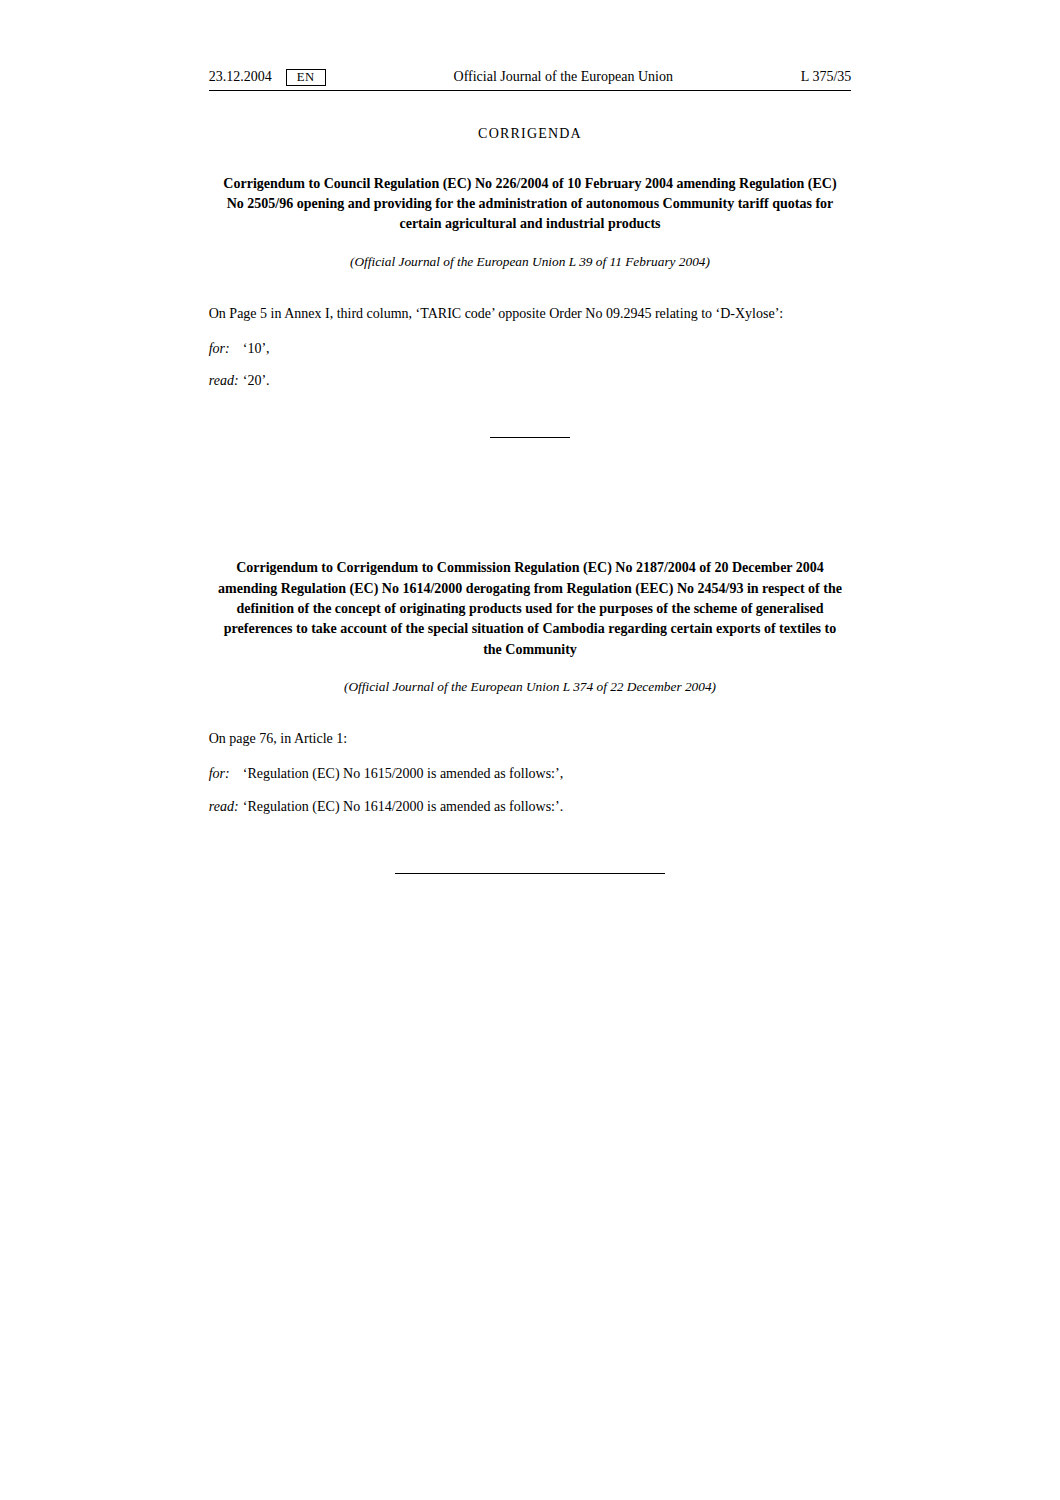23.12.2004
EN
Official Journal of the European Union
L 375/35
CORRIGENDA
Corrigendum to Council Regulation (EC) No 226/2004 of 10 February 2004 amending Regulation (EC) No 2505/96 opening and providing for the administration of autonomous Community tariff quotas for certain agricultural and industrial products
(Official Journal of the European Union L 39 of 11 February 2004)
On Page 5 in Annex I, third column, ‘TARIC code’ opposite Order No 09.2945 relating to ‘D-Xylose’:
for: ‘10’,
read: ‘20’.
Corrigendum to Corrigendum to Commission Regulation (EC) No 2187/2004 of 20 December 2004 amending Regulation (EC) No 1614/2000 derogating from Regulation (EEC) No 2454/93 in respect of the definition of the concept of originating products used for the purposes of the scheme of generalised preferences to take account of the special situation of Cambodia regarding certain exports of textiles to the Community
(Official Journal of the European Union L 374 of 22 December 2004)
On page 76, in Article 1:
for: ‘Regulation (EC) No 1615/2000 is amended as follows:’,
read: ‘Regulation (EC) No 1614/2000 is amended as follows:’.